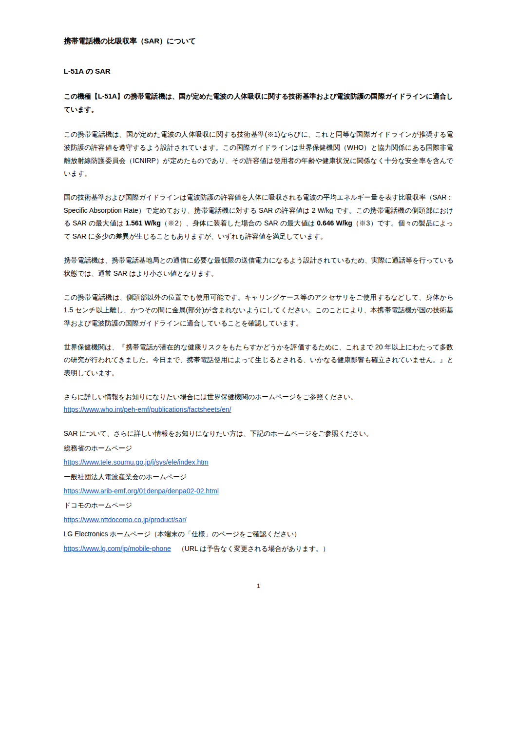携帯電話機の比吸収率（SAR）について
L‑51A の SAR
この機種【L‑51A】の携帯電話機は、国が定めた電波の人体吸収に関する技術基準および電波防護の国際ガイドラインに適合しています。
この携帯電話機は、国が定めた電波の人体吸収に関する技術基準(※1)ならびに、これと同等な国際ガイドラインが推奨する電波防護の許容値を遵守するよう設計されています。この国際ガイドラインは世界保健機関（WHO）と協力関係にある国際非電離放射線防護委員会（ICNIRP）が定めたものであり、その許容値は使用者の年齢や健康状況に関係なく十分な安全率を含んでいます。
国の技術基準および国際ガイドラインは電波防護の許容値を人体に吸収される電波の平均エネルギー量を表す比吸収率（SAR：Specific Absorption Rate）で定めており、携帯電話機に対する SAR の許容値は 2 W/kg です。この携帯電話機の側頭部における SAR の最大値は 1.561 W/kg（※2）、身体に装着した場合の SAR の最大値は 0.646 W/kg（※3）です。個々の製品によって SAR に多少の差異が生じることもありますが、いずれも許容値を満足しています。
携帯電話機は、携帯電話基地局との通信に必要な最低限の送信電力になるよう設計されているため、実際に通話等を行っている状態では、通常 SAR はより小さい値となります。
この携帯電話機は、側頭部以外の位置でも使用可能です。キャリングケース等のアクセサリをご使用するなどして、身体から 1.5 センチ以上離し、かつその間に金属(部分)が含まれないようにしてください。このことにより、本携帯電話機が国の技術基準および電波防護の国際ガイドラインに適合していることを確認しています。
世界保健機関は、『携帯電話が潜在的な健康リスクをもたらすかどうかを評価するために、これまで 20 年以上にわたって多数の研究が行われてきました。今日まで、携帯電話使用によって生じるとされる、いかなる健康影響も確立されていません。』と表明しています。
さらに詳しい情報をお知りになりたい場合には世界保健機関のホームページをご参照ください。
https://www.who.int/peh-emf/publications/factsheets/en/
SAR について、さらに詳しい情報をお知りになりたい方は、下記のホームページをご参照ください。
総務省のホームページ
https://www.tele.soumu.go.jp/j/sys/ele/index.htm
一般社団法人電波産業会のホームページ
https://www.arib-emf.org/01denpa/denpa02-02.html
ドコモのホームページ
https://www.nttdocomo.co.jp/product/sar/
LG Electronics ホームページ（本端末の「仕様」のページをご確認ください）
https://www.lg.com/jp/mobile-phone　（URL は予告なく変更される場合があります。）
1